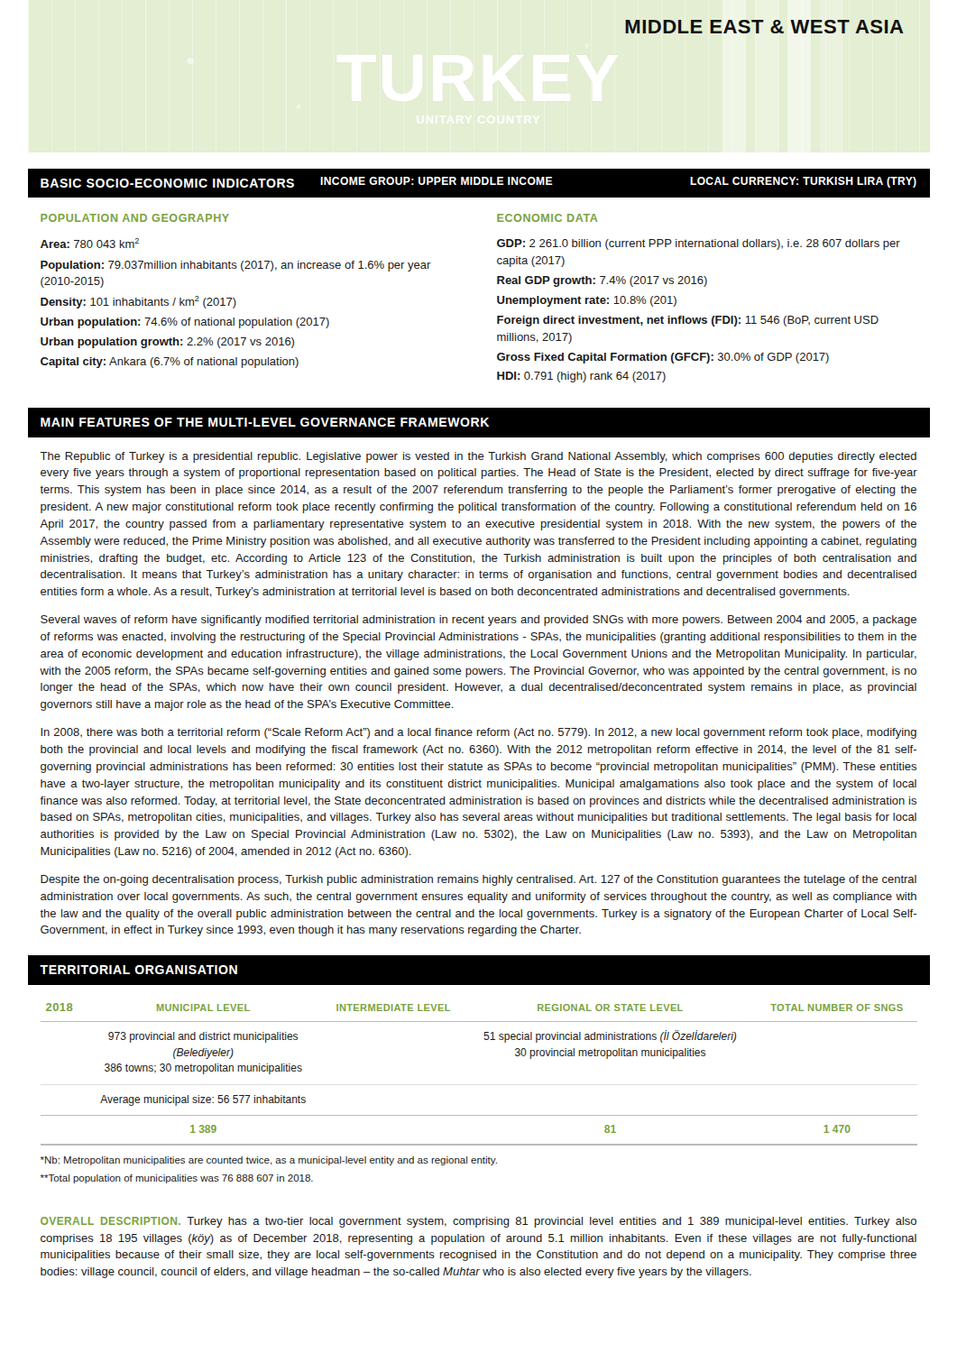Middle East & West Asia
Turkey
Unitary Country
Basic Socio-Economic Indicators
Income group: Upper middle income
Local currency: Turkish Lira (TRY)
Population and Geography
Area: 780 043 km2
Population: 79.037million inhabitants (2017), an increase of 1.6% per year (2010-2015)
Density: 101 inhabitants / km2 (2017)
Urban population: 74.6% of national population (2017)
Urban population growth: 2.2% (2017 vs 2016)
Capital city: Ankara (6.7% of national population)
Economic Data
GDP: 2 261.0 billion (current PPP international dollars), i.e. 28 607 dollars per capita (2017)
Real GDP growth: 7.4% (2017 vs 2016)
Unemployment rate: 10.8% (201)
Foreign direct investment, net inflows (FDI): 11 546 (BoP, current USD millions, 2017)
Gross Fixed Capital Formation (GFCF): 30.0% of GDP (2017)
HDI: 0.791 (high) rank 64 (2017)
Main features of the multi-level governance framework
The Republic of Turkey is a presidential republic. Legislative power is vested in the Turkish Grand National Assembly, which comprises 600 deputies directly elected every five years through a system of proportional representation based on political parties. The Head of State is the President, elected by direct suffrage for five-year terms. This system has been in place since 2014, as a result of the 2007 referendum transferring to the people the Parliament’s former prerogative of electing the president. A new major constitutional reform took place recently confirming the political transformation of the country. Following a constitutional referendum held on 16 April 2017, the country passed from a parliamentary representative system to an executive presidential system in 2018. With the new system, the powers of the Assembly were reduced, the Prime Ministry position was abolished, and all executive authority was transferred to the President including appointing a cabinet, regulating ministries, drafting the budget, etc. According to Article 123 of the Constitution, the Turkish administration is built upon the principles of both centralisation and decentralisation. It means that Turkey’s administration has a unitary character: in terms of organisation and functions, central government bodies and decentralised entities form a whole. As a result, Turkey’s administration at territorial level is based on both deconcentrated administrations and decentralised governments.
Several waves of reform have significantly modified territorial administration in recent years and provided SNGs with more powers. Between 2004 and 2005, a package of reforms was enacted, involving the restructuring of the Special Provincial Administrations - SPAs, the municipalities (granting additional responsibilities to them in the area of economic development and education infrastructure), the village administrations, the Local Government Unions and the Metropolitan Municipality. In particular, with the 2005 reform, the SPAs became self-governing entities and gained some powers. The Provincial Governor, who was appointed by the central government, is no longer the head of the SPAs, which now have their own council president. However, a dual decentralised/deconcentrated system remains in place, as provincial governors still have a major role as the head of the SPA’s Executive Committee.
In 2008, there was both a territorial reform (“Scale Reform Act”) and a local finance reform (Act no. 5779). In 2012, a new local government reform took place, modifying both the provincial and local levels and modifying the fiscal framework (Act no. 6360). With the 2012 metropolitan reform effective in 2014, the level of the 81 self-governing provincial administrations has been reformed: 30 entities lost their statute as SPAs to become “provincial metropolitan municipalities” (PMM). These entities have a two-layer structure, the metropolitan municipality and its constituent district municipalities. Municipal amalgamations also took place and the system of local finance was also reformed. Today, at territorial level, the State deconcentrated administration is based on provinces and districts while the decentralised administration is based on SPAs, metropolitan cities, municipalities, and villages. Turkey also has several areas without municipalities but traditional settlements. The legal basis for local authorities is provided by the Law on Special Provincial Administration (Law no. 5302), the Law on Municipalities (Law no. 5393), and the Law on Metropolitan Municipalities (Law no. 5216) of 2004, amended in 2012 (Act no. 6360).
Despite the on-going decentralisation process, Turkish public administration remains highly centralised. Art. 127 of the Constitution guarantees the tutelage of the central administration over local governments. As such, the central government ensures equality and uniformity of services throughout the country, as well as compliance with the law and the quality of the overall public administration between the central and the local governments. Turkey is a signatory of the European Charter of Local Self-Government, in effect in Turkey since 1993, even though it has many reservations regarding the Charter.
Territorial organisation
| 2018 | Municipal level | Intermediate level | Regional or State level | Total number of SNGs |
| --- | --- | --- | --- | --- |
| | 973 provincial and district municipalities (Belediyeler) 386 towns; 30 metropolitan municipalities | | 51 special provincial administrations (İl Özelİdareleri) 30 provincial metropolitan municipalities | |
| | Average municipal size: 56 577 inhabitants | | | |
| | 1 389 | | 81 | 1 470 |
*Nb: Metropolitan municipalities are counted twice, as a municipal-level entity and as regional entity.
**Total population of municipalities was 76 888 607 in 2018.
Overall description. Turkey has a two-tier local government system, comprising 81 provincial level entities and 1 389 municipal-level entities. Turkey also comprises 18 195 villages (köy) as of December 2018, representing a population of around 5.1 million inhabitants. Even if these villages are not fully-functional municipalities because of their small size, they are local self-governments recognised in the Constitution and do not depend on a municipality. They comprise three bodies: village council, council of elders, and village headman – the so-called Muhtar who is also elected every five years by the villagers.